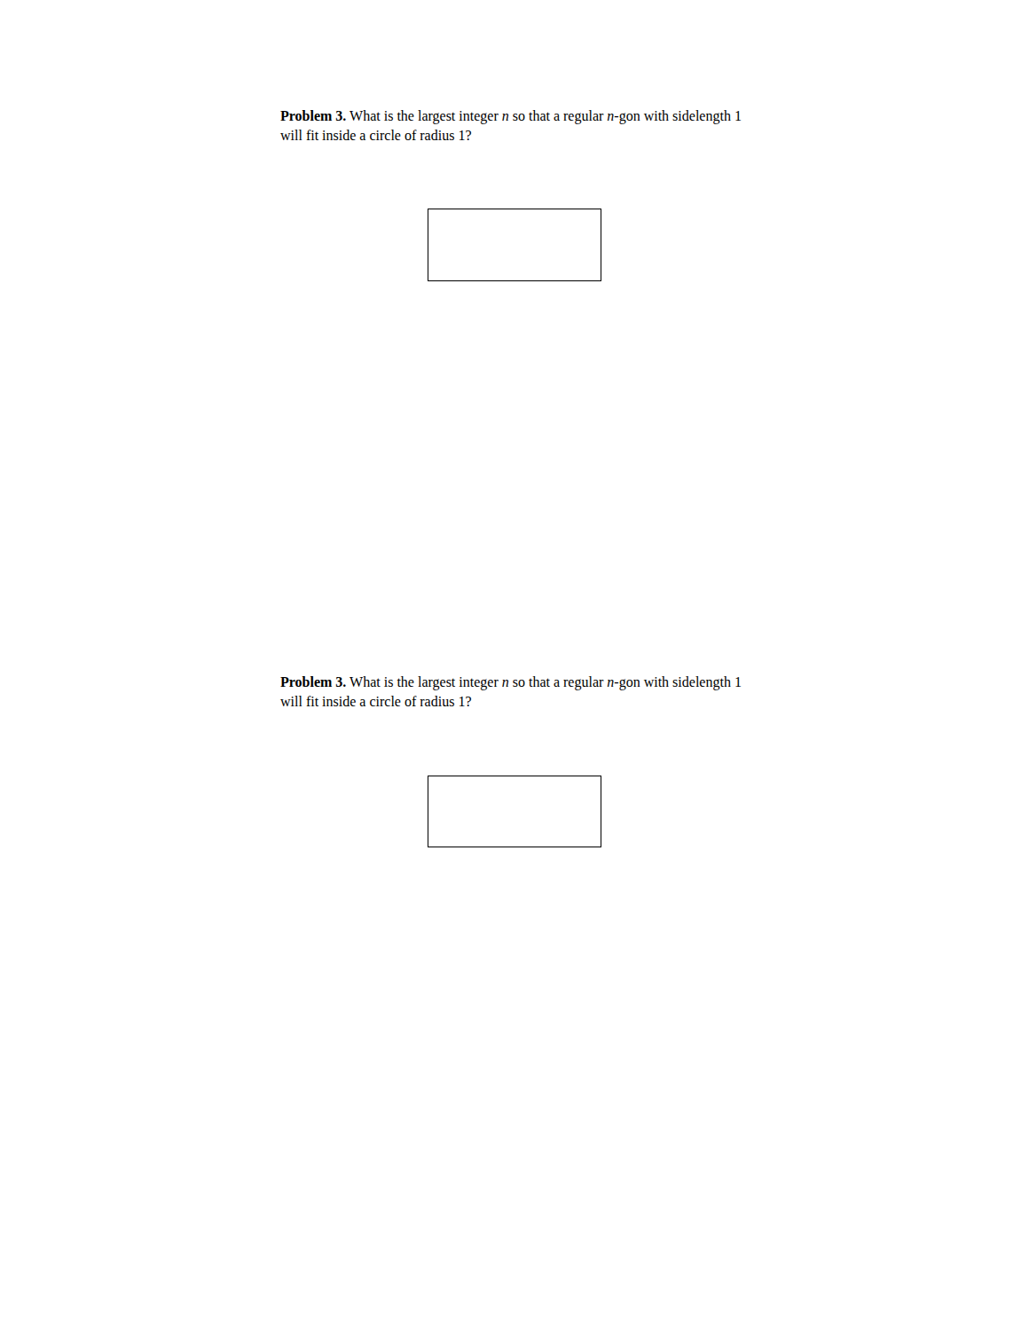Problem 3. What is the largest integer n so that a regular n-gon with sidelength 1 will fit inside a circle of radius 1?
Problem 3. What is the largest integer n so that a regular n-gon with sidelength 1 will fit inside a circle of radius 1?